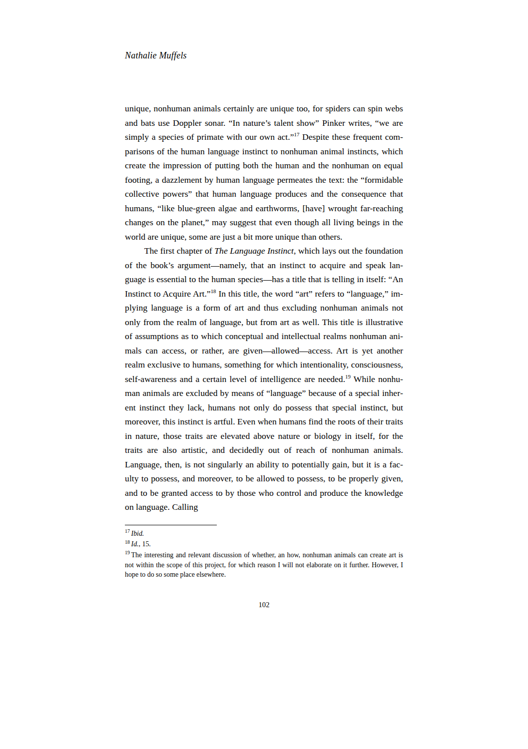Nathalie Muffels
unique, nonhuman animals certainly are unique too, for spiders can spin webs and bats use Doppler sonar. “In nature’s talent show” Pinker writes, “we are simply a species of primate with our own act.”17 Despite these frequent comparisons of the human language instinct to nonhuman animal instincts, which create the impression of putting both the human and the nonhuman on equal footing, a dazzlement by human language permeates the text: the “formidable collective powers” that human language produces and the consequence that humans, “like blue-green algae and earthworms, [have] wrought far-reaching changes on the planet,” may suggest that even though all living beings in the world are unique, some are just a bit more unique than others.
The first chapter of The Language Instinct, which lays out the foundation of the book’s argument—namely, that an instinct to acquire and speak language is essential to the human species—has a title that is telling in itself: “An Instinct to Acquire Art.”18 In this title, the word “art” refers to “language,” implying language is a form of art and thus excluding nonhuman animals not only from the realm of language, but from art as well. This title is illustrative of assumptions as to which conceptual and intellectual realms nonhuman animals can access, or rather, are given—allowed—access. Art is yet another realm exclusive to humans, something for which intentionality, consciousness, self-awareness and a certain level of intelligence are needed.19 While nonhuman animals are excluded by means of “language” because of a special inherent instinct they lack, humans not only do possess that special instinct, but moreover, this instinct is artful. Even when humans find the roots of their traits in nature, those traits are elevated above nature or biology in itself, for the traits are also artistic, and decidedly out of reach of nonhuman animals. Language, then, is not singularly an ability to potentially gain, but it is a faculty to possess, and moreover, to be allowed to possess, to be properly given, and to be granted access to by those who control and produce the knowledge on language. Calling
17 Ibid.
18 Id., 15.
19 The interesting and relevant discussion of whether, an how, nonhuman animals can create art is not within the scope of this project, for which reason I will not elaborate on it further. However, I hope to do so some place elsewhere.
102